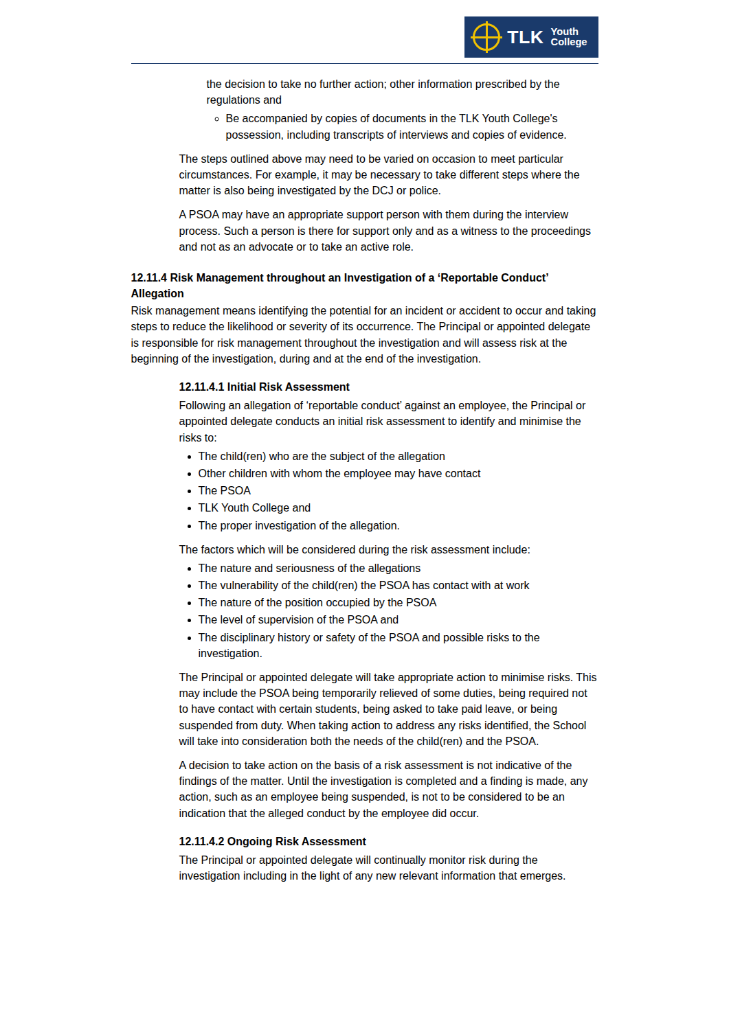TLK
Youth College
the decision to take no further action; other information prescribed by the regulations and
Be accompanied by copies of documents in the TLK Youth College's possession, including transcripts of interviews and copies of evidence.
The steps outlined above may need to be varied on occasion to meet particular circumstances. For example, it may be necessary to take different steps where the matter is also being investigated by the DCJ or police.
A PSOA may have an appropriate support person with them during the interview process. Such a person is there for support only and as a witness to the proceedings and not as an advocate or to take an active role.
12.11.4 Risk Management throughout an Investigation of a ‘Reportable Conduct’ Allegation
Risk management means identifying the potential for an incident or accident to occur and taking steps to reduce the likelihood or severity of its occurrence. The Principal or appointed delegate is responsible for risk management throughout the investigation and will assess risk at the beginning of the investigation, during and at the end of the investigation.
12.11.4.1 Initial Risk Assessment
Following an allegation of ‘reportable conduct’ against an employee, the Principal or appointed delegate conducts an initial risk assessment to identify and minimise the risks to:
The child(ren) who are the subject of the allegation
Other children with whom the employee may have contact
The PSOA
TLK Youth College and
The proper investigation of the allegation.
The factors which will be considered during the risk assessment include:
The nature and seriousness of the allegations
The vulnerability of the child(ren) the PSOA has contact with at work
The nature of the position occupied by the PSOA
The level of supervision of the PSOA and
The disciplinary history or safety of the PSOA and possible risks to the investigation.
The Principal or appointed delegate will take appropriate action to minimise risks. This may include the PSOA being temporarily relieved of some duties, being required not to have contact with certain students, being asked to take paid leave, or being suspended from duty. When taking action to address any risks identified, the School will take into consideration both the needs of the child(ren) and the PSOA.
A decision to take action on the basis of a risk assessment is not indicative of the findings of the matter. Until the investigation is completed and a finding is made, any action, such as an employee being suspended, is not to be considered to be an indication that the alleged conduct by the employee did occur.
12.11.4.2 Ongoing Risk Assessment
The Principal or appointed delegate will continually monitor risk during the investigation including in the light of any new relevant information that emerges.